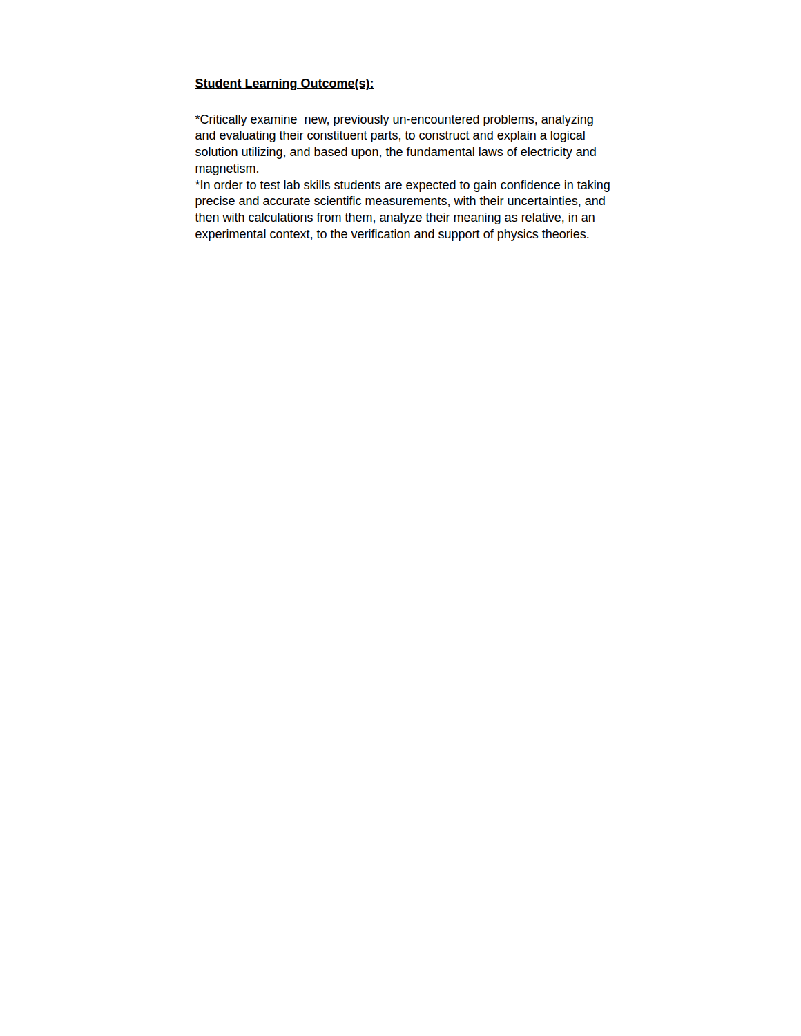Student Learning Outcome(s):
*Critically examine new, previously un-encountered problems, analyzing and evaluating their constituent parts, to construct and explain a logical solution utilizing, and based upon, the fundamental laws of electricity and magnetism.
*In order to test lab skills students are expected to gain confidence in taking precise and accurate scientific measurements, with their uncertainties, and then with calculations from them, analyze their meaning as relative, in an experimental context, to the verification and support of physics theories.